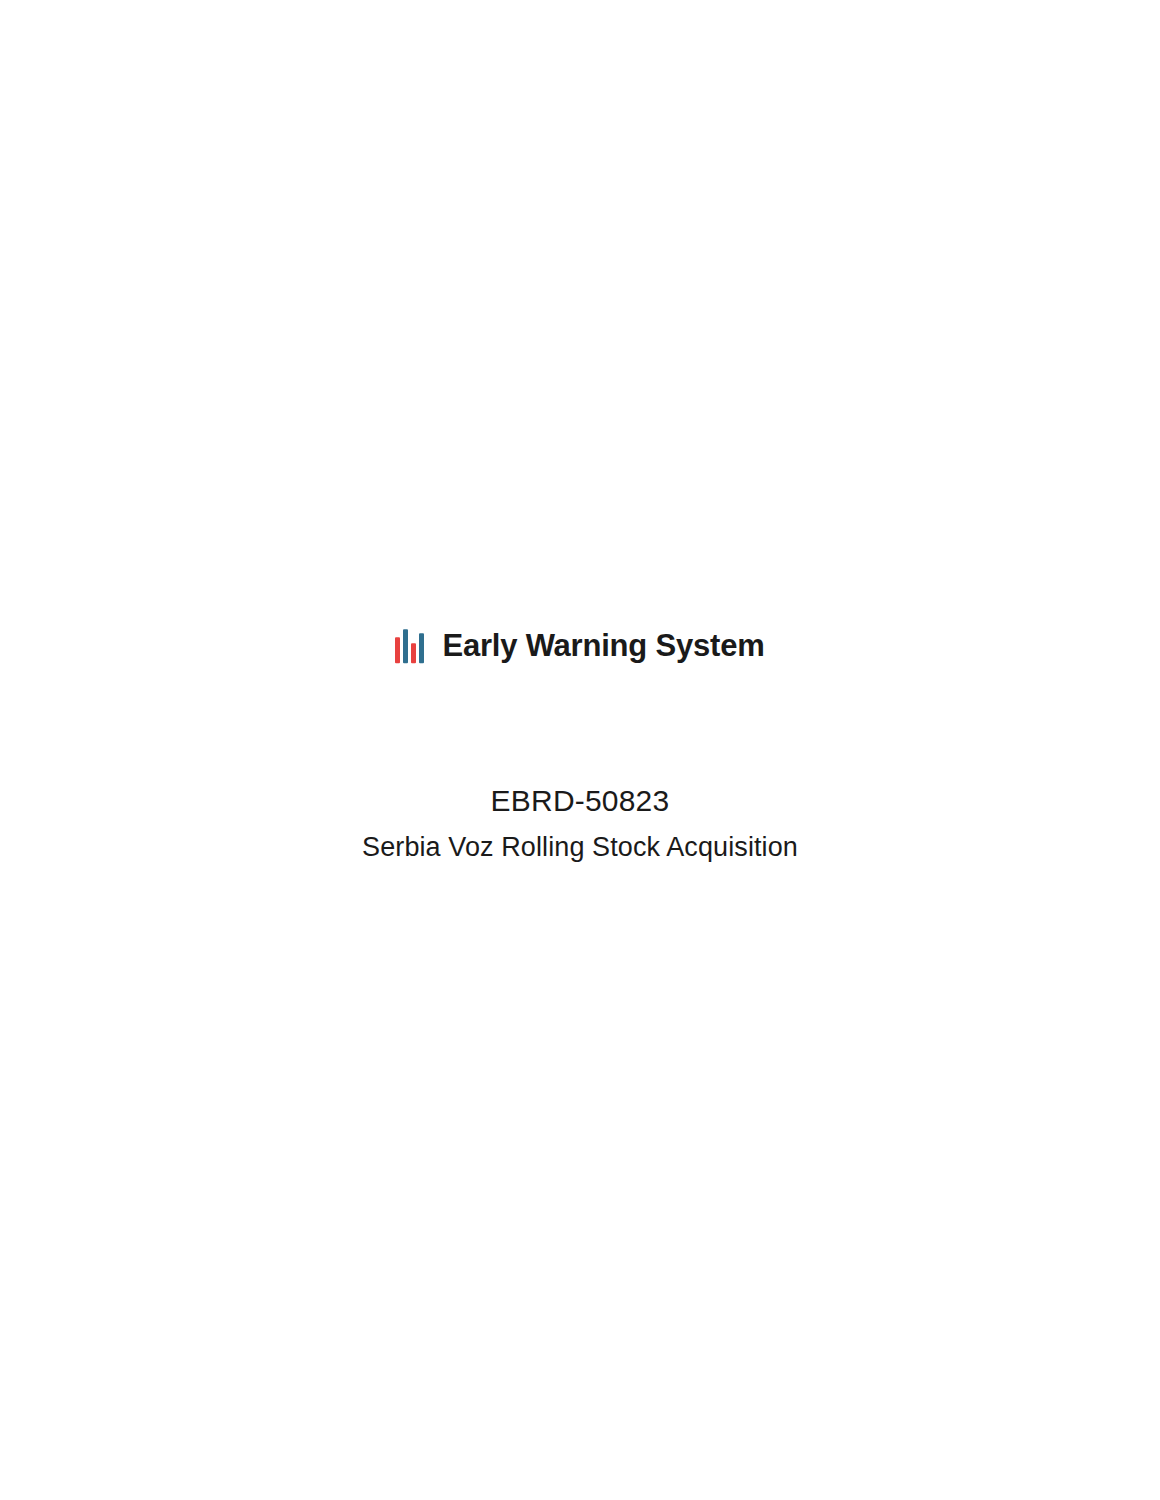Early Warning System
EBRD-50823
Serbia Voz Rolling Stock Acquisition